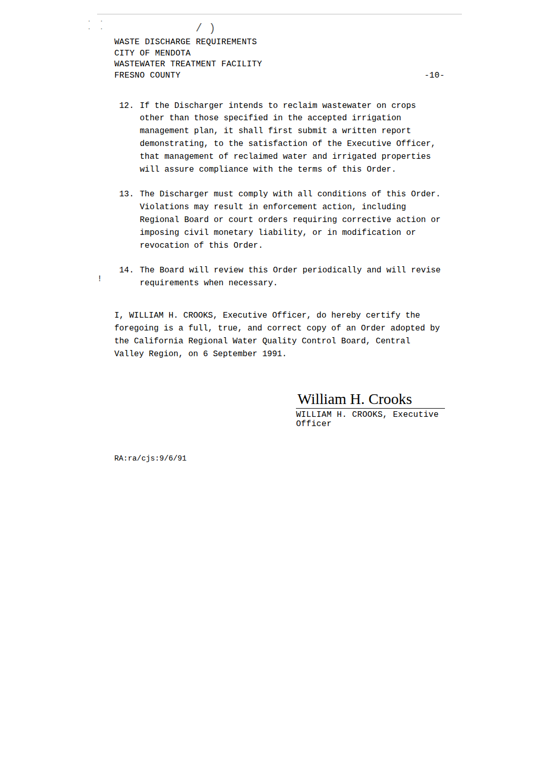· ·
· ·
/ )
WASTE DISCHARGE REQUIREMENTS
CITY OF MENDOTA
WASTEWATER TREATMENT FACILITY
FRESNO COUNTY -10-
12. If the Discharger intends to reclaim wastewater on crops other than those specified in the accepted irrigation management plan, it shall first submit a written report demonstrating, to the satisfaction of the Executive Officer, that management of reclaimed water and irrigated properties will assure compliance with the terms of this Order.
13. The Discharger must comply with all conditions of this Order. Violations may result in enforcement action, including Regional Board or court orders requiring corrective action or imposing civil monetary liability, or in modification or revocation of this Order.
14. The Board will review this Order periodically and will revise requirements when necessary.
I, WILLIAM H. CROOKS, Executive Officer, do hereby certify the foregoing is a full, true, and correct copy of an Order adopted by the California Regional Water Quality Control Board, Central Valley Region, on 6 September 1991.
!
William H. Crooks
WILLIAM H. CROOKS, Executive Officer
RA:ra/cjs:9/6/91